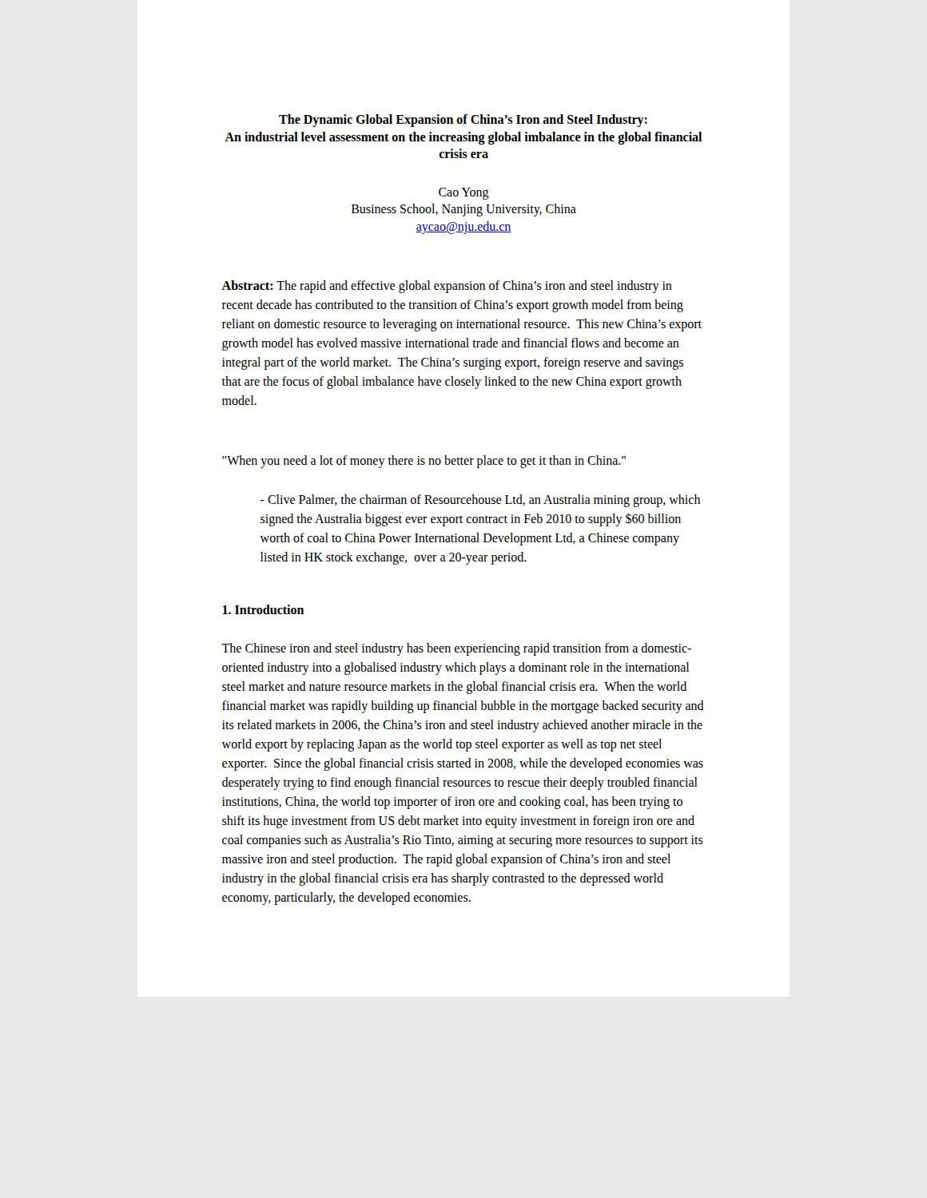The Dynamic Global Expansion of China’s Iron and Steel Industry:
An industrial level assessment on the increasing global imbalance in the global financial crisis era
Cao Yong
Business School, Nanjing University, China
aycao@nju.edu.cn
Abstract: The rapid and effective global expansion of China’s iron and steel industry in recent decade has contributed to the transition of China’s export growth model from being reliant on domestic resource to leveraging on international resource. This new China’s export growth model has evolved massive international trade and financial flows and become an integral part of the world market. The China’s surging export, foreign reserve and savings that are the focus of global imbalance have closely linked to the new China export growth model.
"When you need a lot of money there is no better place to get it than in China."
- Clive Palmer, the chairman of Resourcehouse Ltd, an Australia mining group, which signed the Australia biggest ever export contract in Feb 2010 to supply $60 billion worth of coal to China Power International Development Ltd, a Chinese company listed in HK stock exchange, over a 20-year period.
1. Introduction
The Chinese iron and steel industry has been experiencing rapid transition from a domestic-oriented industry into a globalised industry which plays a dominant role in the international steel market and nature resource markets in the global financial crisis era. When the world financial market was rapidly building up financial bubble in the mortgage backed security and its related markets in 2006, the China’s iron and steel industry achieved another miracle in the world export by replacing Japan as the world top steel exporter as well as top net steel exporter. Since the global financial crisis started in 2008, while the developed economies was desperately trying to find enough financial resources to rescue their deeply troubled financial institutions, China, the world top importer of iron ore and cooking coal, has been trying to shift its huge investment from US debt market into equity investment in foreign iron ore and coal companies such as Australia’s Rio Tinto, aiming at securing more resources to support its massive iron and steel production. The rapid global expansion of China’s iron and steel industry in the global financial crisis era has sharply contrasted to the depressed world economy, particularly, the developed economies.